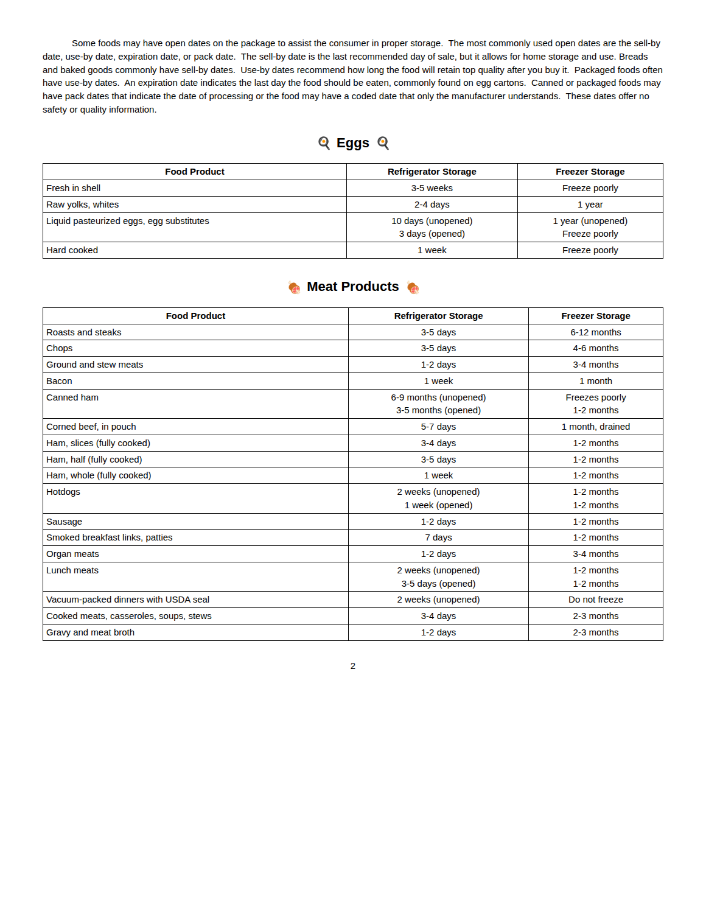Some foods may have open dates on the package to assist the consumer in proper storage. The most commonly used open dates are the sell-by date, use-by date, expiration date, or pack date. The sell-by date is the last recommended day of sale, but it allows for home storage and use. Breads and baked goods commonly have sell-by dates. Use-by dates recommend how long the food will retain top quality after you buy it. Packaged foods often have use-by dates. An expiration date indicates the last day the food should be eaten, commonly found on egg cartons. Canned or packaged foods may have pack dates that indicate the date of processing or the food may have a coded date that only the manufacturer understands. These dates offer no safety or quality information.
🍳Eggs🍳
| Food Product | Refrigerator Storage | Freezer Storage |
| --- | --- | --- |
| Fresh in shell | 3-5 weeks | Freeze poorly |
| Raw yolks, whites | 2-4 days | 1 year |
| Liquid pasteurized eggs, egg substitutes | 10 days (unopened) 3 days (opened) | 1 year (unopened) Freeze poorly |
| Hard cooked | 1 week | Freeze poorly |
🍖Meat Products🍖
| Food Product | Refrigerator Storage | Freezer Storage |
| --- | --- | --- |
| Roasts and steaks | 3-5 days | 6-12 months |
| Chops | 3-5 days | 4-6 months |
| Ground and stew meats | 1-2 days | 3-4 months |
| Bacon | 1 week | 1 month |
| Canned ham | 6-9 months (unopened) 3-5 months (opened) | Freezes poorly 1-2 months |
| Corned beef, in pouch | 5-7 days | 1 month, drained |
| Ham, slices (fully cooked) | 3-4 days | 1-2 months |
| Ham, half (fully cooked) | 3-5 days | 1-2 months |
| Ham, whole (fully cooked) | 1 week | 1-2 months |
| Hotdogs | 2 weeks (unopened) 1 week (opened) | 1-2 months 1-2 months |
| Sausage | 1-2 days | 1-2 months |
| Smoked breakfast links, patties | 7 days | 1-2 months |
| Organ meats | 1-2 days | 3-4 months |
| Lunch meats | 2 weeks (unopened) 3-5 days (opened) | 1-2 months 1-2 months |
| Vacuum-packed dinners with USDA seal | 2 weeks (unopened) | Do not freeze |
| Cooked meats, casseroles, soups, stews | 3-4 days | 2-3 months |
| Gravy and meat broth | 1-2 days | 2-3 months |
2